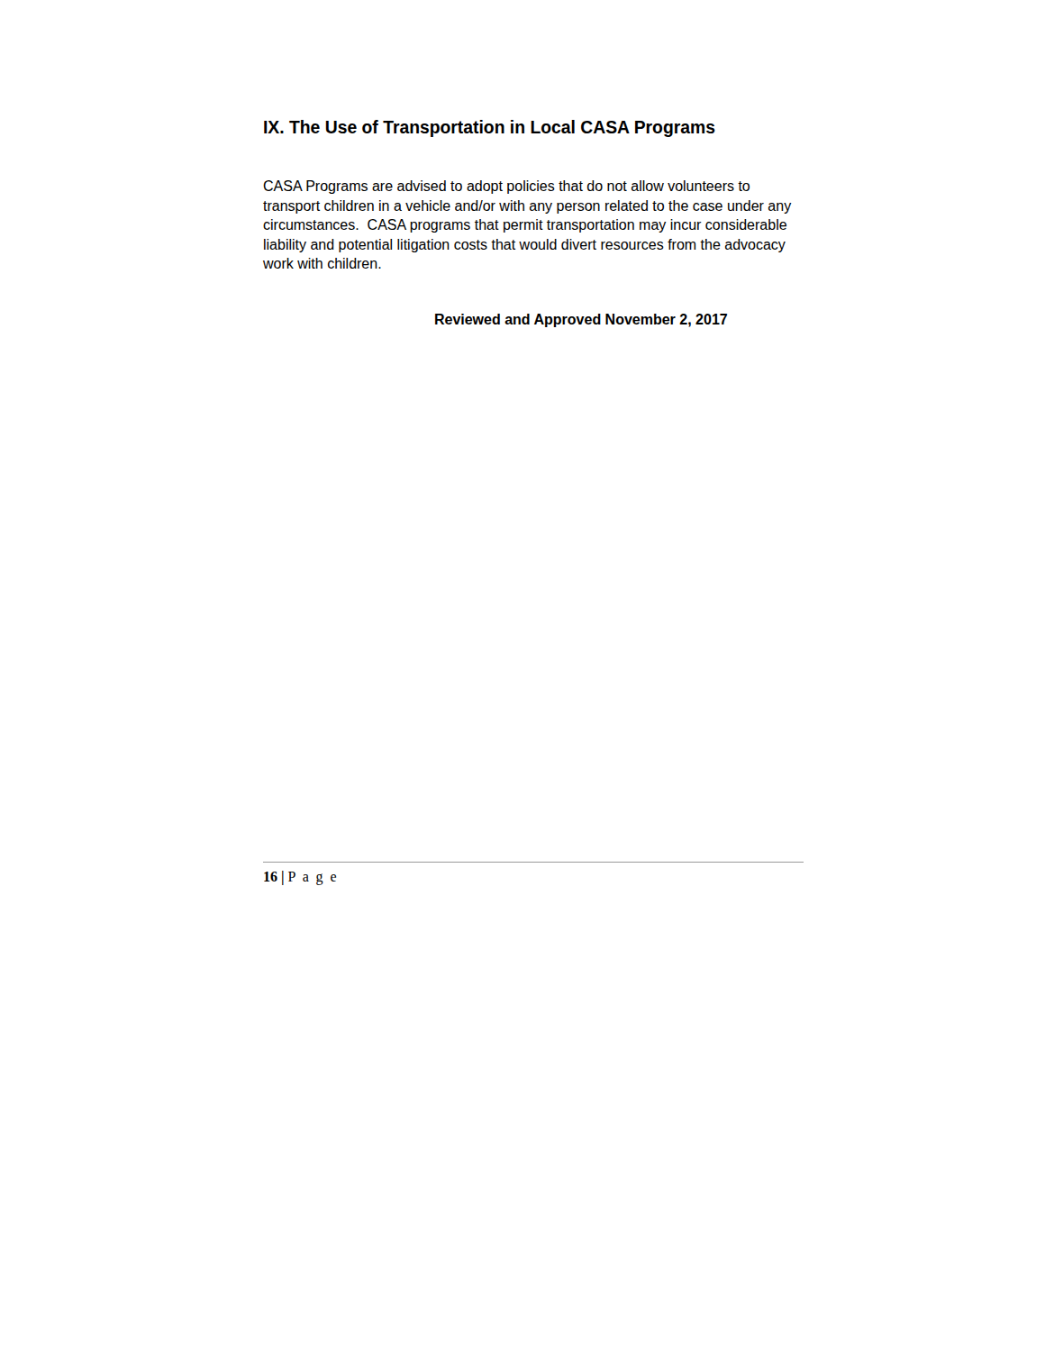IX. The Use of Transportation in Local CASA Programs
CASA Programs are advised to adopt policies that do not allow volunteers to transport children in a vehicle and/or with any person related to the case under any circumstances. CASA programs that permit transportation may incur considerable liability and potential litigation costs that would divert resources from the advocacy work with children.
Reviewed and Approved November 2, 2017
16 | P a g e